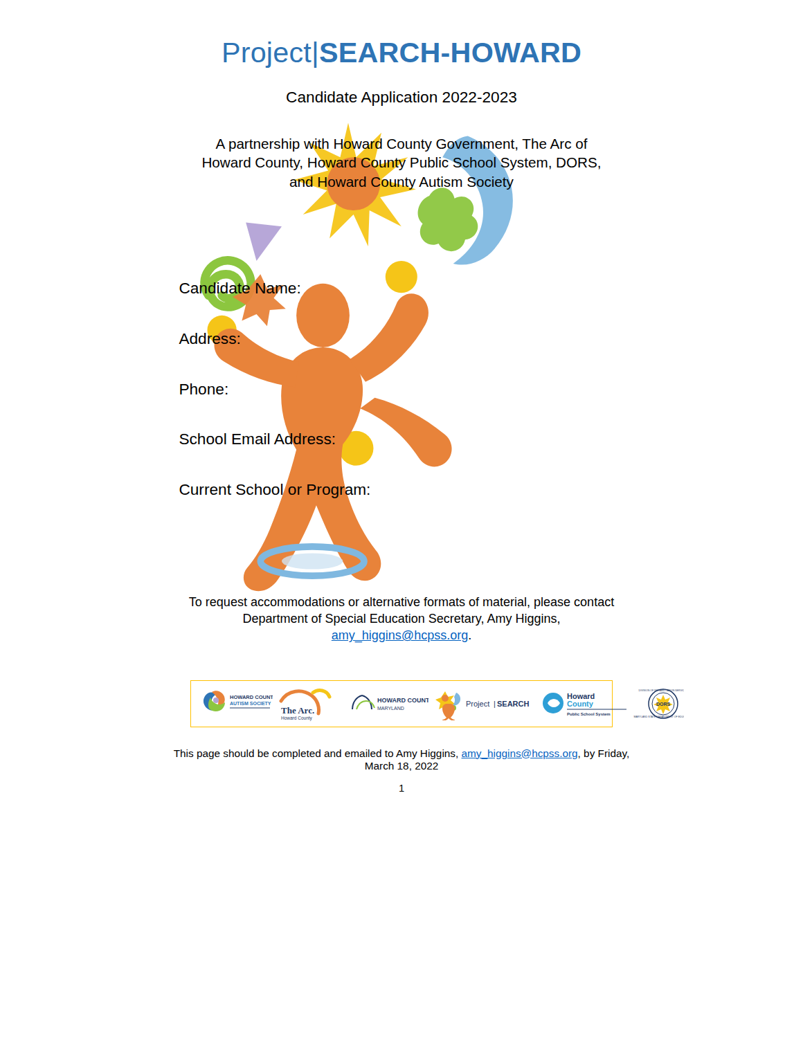Project|SEARCH-HOWARD
Candidate Application 2022-2023
A partnership with Howard County Government, The Arc of Howard County, Howard County Public School System, DORS, and Howard County Autism Society
Candidate Name:
Address:
Phone:
School Email Address:
Current School or Program:
To request accommodations or alternative formats of material, please contact Department of Special Education Secretary, Amy Higgins, amy_higgins@hcpss.org.
HOWARD COUNTY AUTISM SOCIETY
The Arc. Howard County
HOWARD COUNTY MARYLAND
Project | SEARCH
Howard County Public School System
DORS DIVISION OF REHABILITATION SERVICES MARYLAND STATE DEPARTMENT OF EDUCATION
This page should be completed and emailed to Amy Higgins, amy_higgins@hcpss.org, by Friday, March 18, 2022
1